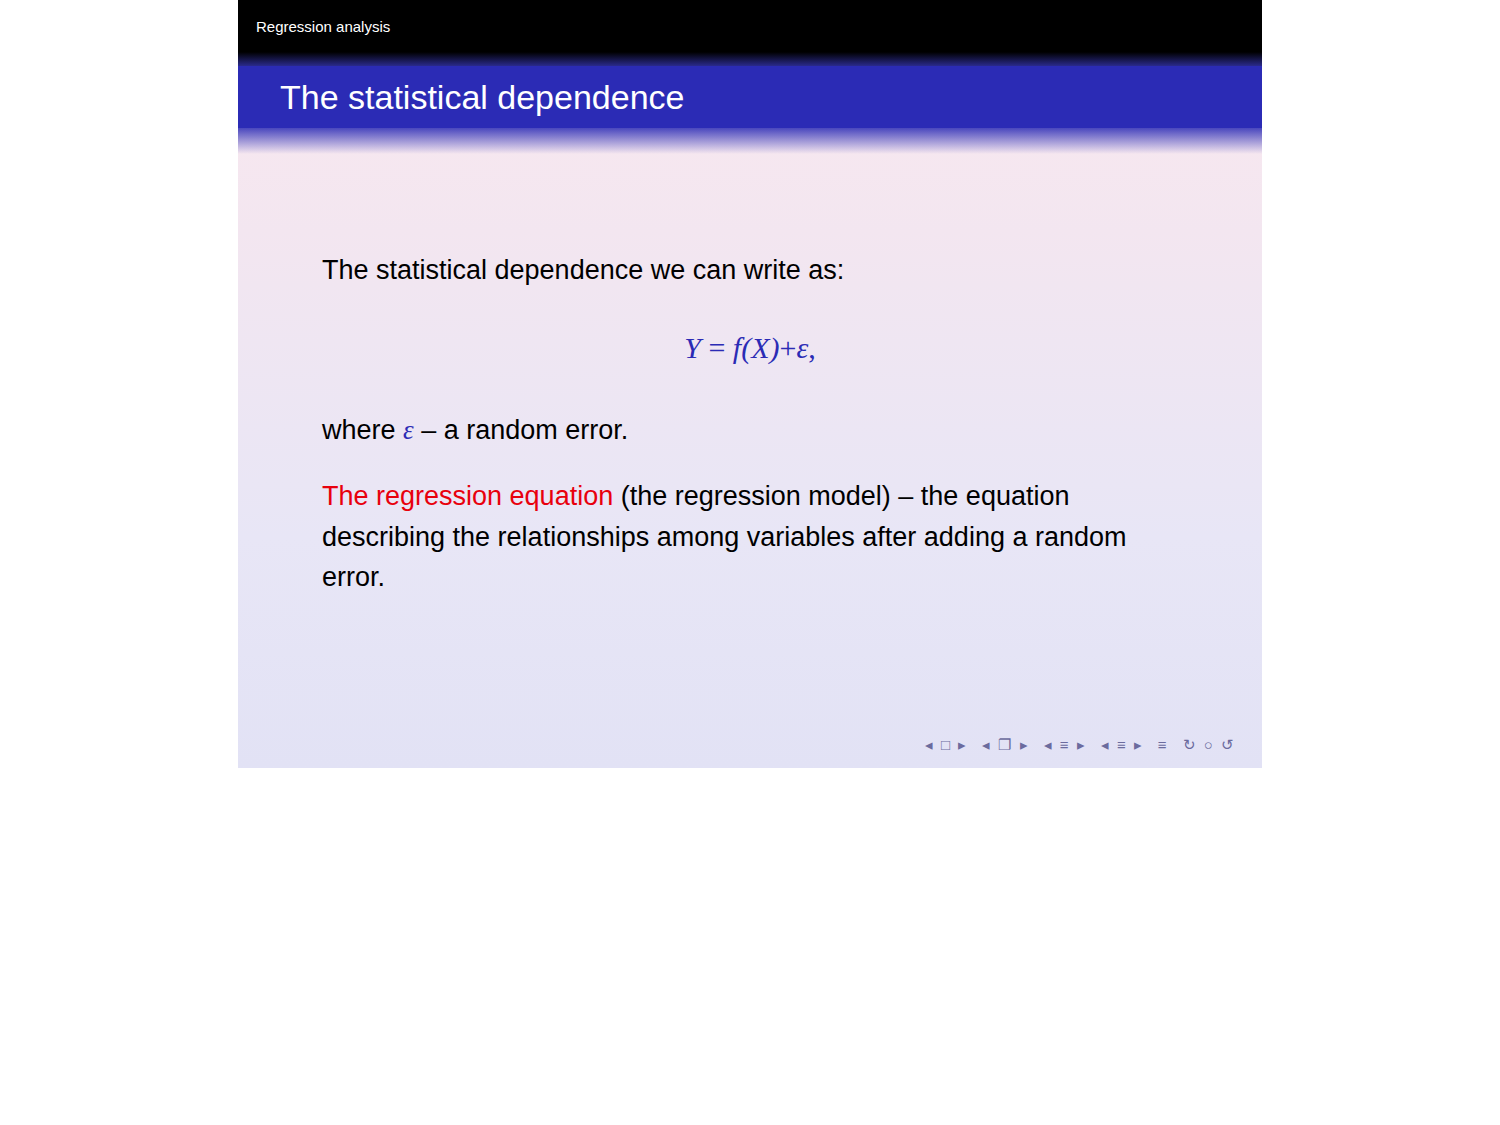Regression analysis
The statistical dependence
The statistical dependence we can write as:
Y = f(X)+ε,
where ε – a random error.
The regression equation (the regression model) – the equation describing the relationships among variables after adding a random error.
◂ □ ▸◂ ❐ ▸◂ ≡ ▸◂ ≡ ▸≡↻ ○ ↺